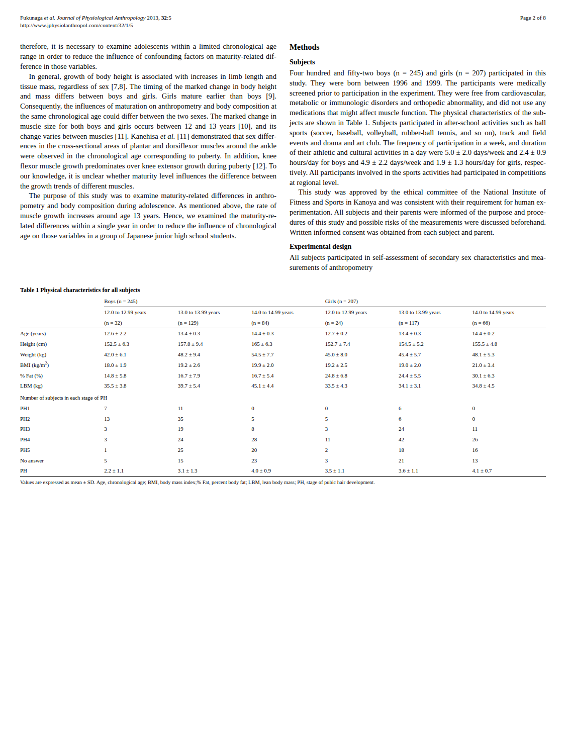Fukunaga et al. Journal of Physiological Anthropology 2013, 32:5
http://www.jphysiolanthropol.com/content/32/1/5
Page 2 of 8
therefore, it is necessary to examine adolescents within a limited chronological age range in order to reduce the influence of confounding factors on maturity-related difference in those variables.
In general, growth of body height is associated with increases in limb length and tissue mass, regardless of sex [7,8]. The timing of the marked change in body height and mass differs between boys and girls. Girls mature earlier than boys [9]. Consequently, the influences of maturation on anthropometry and body composition at the same chronological age could differ between the two sexes. The marked change in muscle size for both boys and girls occurs between 12 and 13 years [10], and its change varies between muscles [11]. Kanehisa et al. [11] demonstrated that sex differences in the cross-sectional areas of plantar and dorsiflexor muscles around the ankle were observed in the chronological age corresponding to puberty. In addition, knee flexor muscle growth predominates over knee extensor growth during puberty [12]. To our knowledge, it is unclear whether maturity level influences the difference between the growth trends of different muscles.
The purpose of this study was to examine maturity-related differences in anthropometry and body composition during adolescence. As mentioned above, the rate of muscle growth increases around age 13 years. Hence, we examined the maturity-related differences within a single year in order to reduce the influence of chronological age on those variables in a group of Japanese junior high school students.
Methods
Subjects
Four hundred and fifty-two boys (n = 245) and girls (n = 207) participated in this study. They were born between 1996 and 1999. The participants were medically screened prior to participation in the experiment. They were free from cardiovascular, metabolic or immunologic disorders and orthopedic abnormality, and did not use any medications that might affect muscle function. The physical characteristics of the subjects are shown in Table 1. Subjects participated in after-school activities such as ball sports (soccer, baseball, volleyball, rubber-ball tennis, and so on), track and field events and drama and art club. The frequency of participation in a week, and duration of their athletic and cultural activities in a day were 5.0 ± 2.0 days/week and 2.4 ± 0.9 hours/day for boys and 4.9 ± 2.2 days/week and 1.9 ± 1.3 hours/day for girls, respectively. All participants involved in the sports activities had participated in competitions at regional level.
This study was approved by the ethical committee of the National Institute of Fitness and Sports in Kanoya and was consistent with their requirement for human experimentation. All subjects and their parents were informed of the purpose and procedures of this study and possible risks of the measurements were discussed beforehand. Written informed consent was obtained from each subject and parent.
Experimental design
All subjects participated in self-assessment of secondary sex characteristics and measurements of anthropometry
Table 1 Physical characteristics for all subjects
| | Boys (n = 245) | Girls (n = 207) |
| --- | --- | --- |
| | 12.0 to 12.99 years | 13.0 to 13.99 years | 14.0 to 14.99 years | 12.0 to 12.99 years | 13.0 to 13.99 years | 14.0 to 14.99 years |
| | (n = 32) | (n = 129) | (n = 84) | (n = 24) | (n = 117) | (n = 66) |
| Age (years) | 12.6 ± 2.2 | 13.4 ± 0.3 | 14.4 ± 0.3 | 12.7 ± 0.2 | 13.4 ± 0.3 | 14.4 ± 0.2 |
| Height (cm) | 152.5 ± 6.3 | 157.8 ± 9.4 | 165 ± 6.3 | 152.7 ± 7.4 | 154.5 ± 5.2 | 155.5 ± 4.8 |
| Weight (kg) | 42.0 ± 6.1 | 48.2 ± 9.4 | 54.5 ± 7.7 | 45.0 ± 8.0 | 45.4 ± 5.7 | 48.1 ± 5.3 |
| BMI (kg/m 2 ) | 18.0 ± 1.9 | 19.2 ± 2.6 | 19.9 ± 2.0 | 19.2 ± 2.5 | 19.0 ± 2.0 | 21.0 ± 3.4 |
| % Fat (%) | 14.8 ± 5.8 | 16.7 ± 7.9 | 16.7 ± 5.4 | 24.8 ± 6.8 | 24.4 ± 5.5 | 30.1 ± 6.3 |
| LBM (kg) | 35.5 ± 3.8 | 39.7 ± 5.4 | 45.1 ± 4.4 | 33.5 ± 4.3 | 34.1 ± 3.1 | 34.8 ± 4.5 |
| Number of subjects in each stage of PH |
| PH1 | 7 | 11 | 0 | 0 | 6 | 0 |
| PH2 | 13 | 35 | 5 | 5 | 6 | 0 |
| PH3 | 3 | 19 | 8 | 3 | 24 | 11 |
| PH4 | 3 | 24 | 28 | 11 | 42 | 26 |
| PH5 | 1 | 25 | 20 | 2 | 18 | 16 |
| No answer | 5 | 15 | 23 | 3 | 21 | 13 |
| PH | 2.2 ± 1.1 | 3.1 ± 1.3 | 4.0 ± 0.9 | 3.5 ± 1.1 | 3.6 ± 1.1 | 4.1 ± 0.7 |
Values are expressed as mean ± SD. Age, chronological age; BMI, body mass index;% Fat, percent body fat; LBM, lean body mass; PH, stage of pubic hair development.